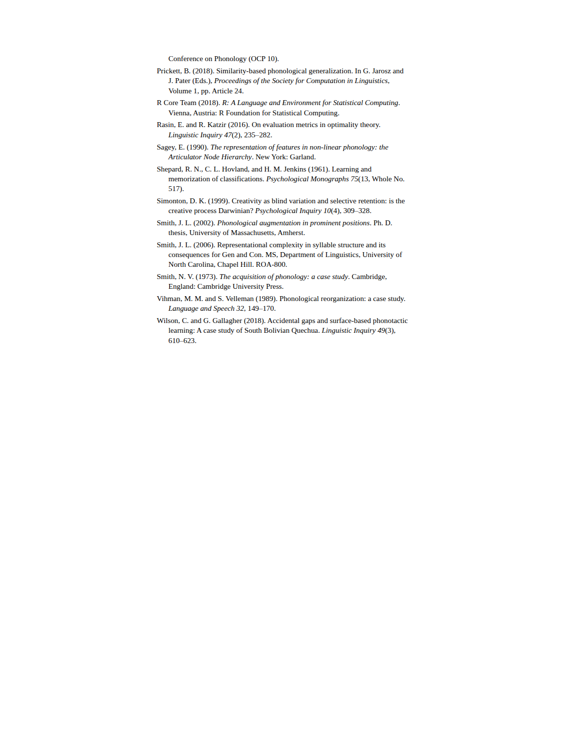Conference on Phonology (OCP 10).
Prickett, B. (2018). Similarity-based phonological generalization. In G. Jarosz and J. Pater (Eds.), Proceedings of the Society for Computation in Linguistics, Volume 1, pp. Article 24.
R Core Team (2018). R: A Language and Environment for Statistical Computing. Vienna, Austria: R Foundation for Statistical Computing.
Rasin, E. and R. Katzir (2016). On evaluation metrics in optimality theory. Linguistic Inquiry 47(2), 235–282.
Sagey, E. (1990). The representation of features in non-linear phonology: the Articulator Node Hierarchy. New York: Garland.
Shepard, R. N., C. L. Hovland, and H. M. Jenkins (1961). Learning and memorization of classifications. Psychological Monographs 75(13, Whole No. 517).
Simonton, D. K. (1999). Creativity as blind variation and selective retention: is the creative process Darwinian? Psychological Inquiry 10(4), 309–328.
Smith, J. L. (2002). Phonological augmentation in prominent positions. Ph. D. thesis, University of Massachusetts, Amherst.
Smith, J. L. (2006). Representational complexity in syllable structure and its consequences for Gen and Con. MS, Department of Linguistics, University of North Carolina, Chapel Hill. ROA-800.
Smith, N. V. (1973). The acquisition of phonology: a case study. Cambridge, England: Cambridge University Press.
Vihman, M. M. and S. Velleman (1989). Phonological reorganization: a case study. Language and Speech 32, 149–170.
Wilson, C. and G. Gallagher (2018). Accidental gaps and surface-based phonotactic learning: A case study of South Bolivian Quechua. Linguistic Inquiry 49(3), 610–623.